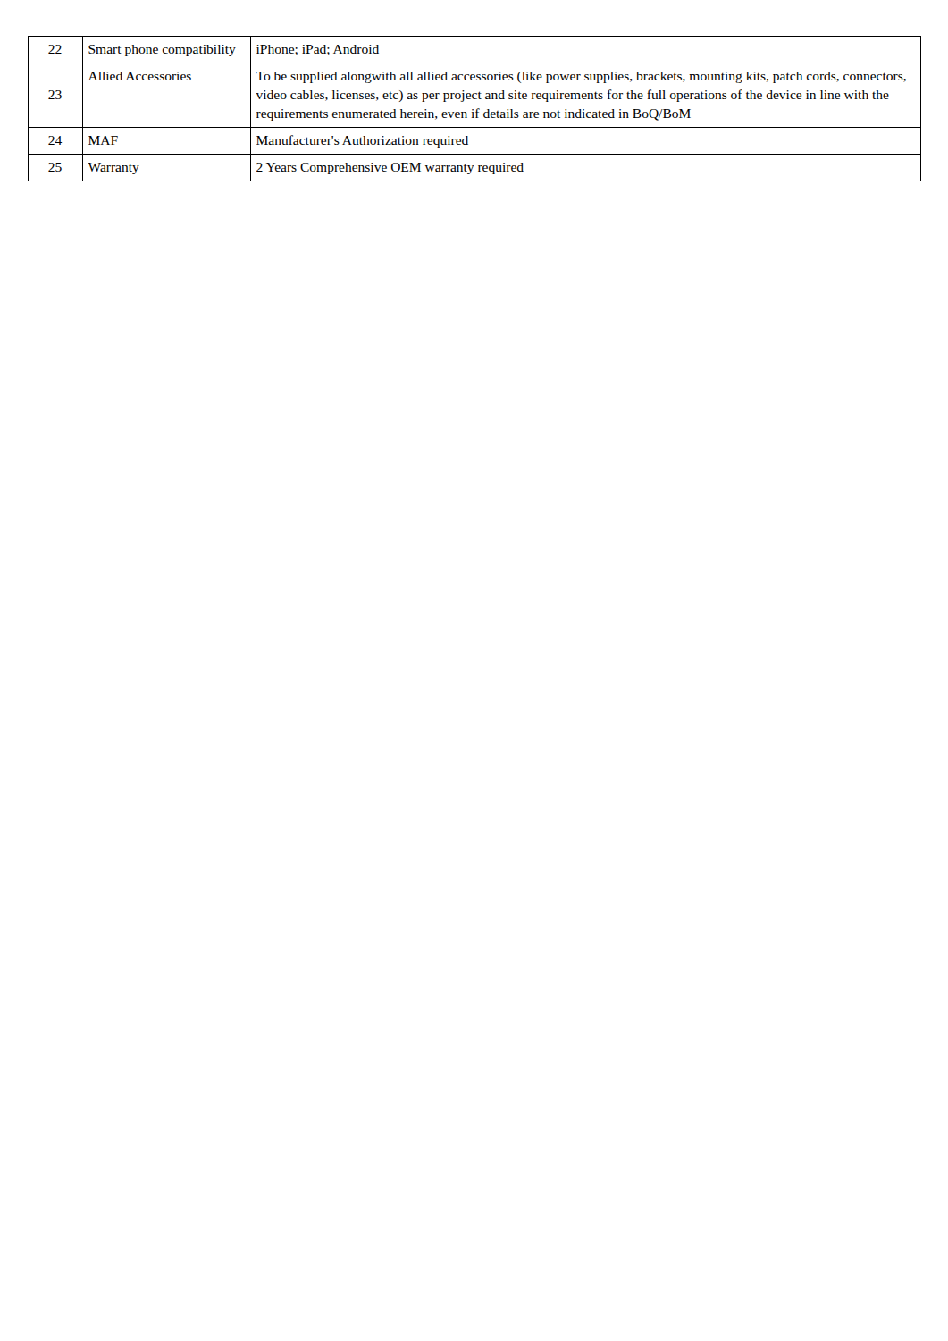| 22 | Smart phone compatibility | iPhone; iPad; Android |
| 23 | Allied Accessories | To be supplied alongwith all allied accessories (like power supplies, brackets, mounting kits, patch cords, connectors, video cables, licenses, etc) as per project and site requirements for the full operations of the device in line with the requirements enumerated herein, even if details are not indicated in BoQ/BoM |
| 24 | MAF | Manufacturer's Authorization required |
| 25 | Warranty | 2 Years Comprehensive OEM warranty required |